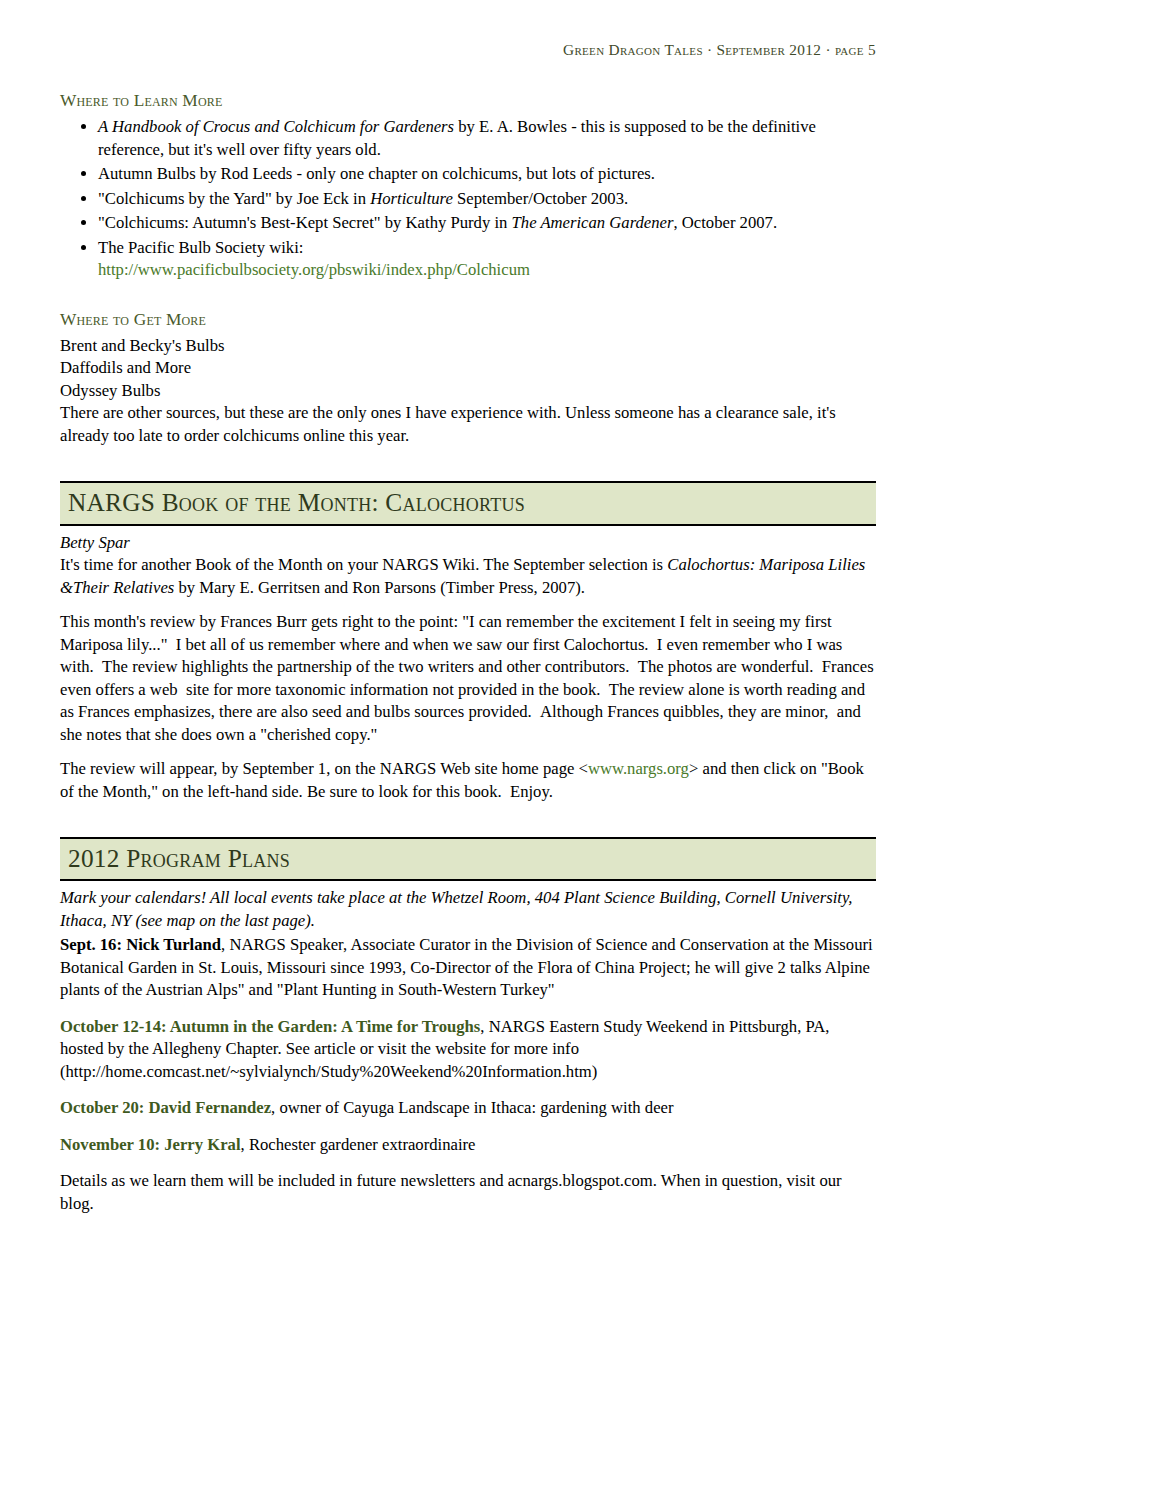Green Dragon Tales · September 2012 · page 5
Where to Learn More
A Handbook of Crocus and Colchicum for Gardeners by E. A. Bowles - this is supposed to be the definitive reference, but it's well over fifty years old.
Autumn Bulbs by Rod Leeds - only one chapter on colchicums, but lots of pictures.
"Colchicums by the Yard" by Joe Eck in Horticulture September/October 2003.
"Colchicums: Autumn's Best-Kept Secret" by Kathy Purdy in The American Gardener, October 2007.
The Pacific Bulb Society wiki:
http://www.pacificbulbsociety.org/pbswiki/index.php/Colchicum
Where to Get More
Brent and Becky's Bulbs
Daffodils and More
Odyssey Bulbs
There are other sources, but these are the only ones I have experience with. Unless someone has a clearance sale, it's already too late to order colchicums online this year.
NARGS Book of the Month: Calochortus
Betty Spar
It's time for another Book of the Month on your NARGS Wiki. The September selection is Calochortus: Mariposa Lilies &Their Relatives by Mary E. Gerritsen and Ron Parsons (Timber Press, 2007).
This month's review by Frances Burr gets right to the point: "I can remember the excitement I felt in seeing my first Mariposa lily..." I bet all of us remember where and when we saw our first Calochortus. I even remember who I was with. The review highlights the partnership of the two writers and other contributors. The photos are wonderful. Frances even offers a web site for more taxonomic information not provided in the book. The review alone is worth reading and as Frances emphasizes, there are also seed and bulbs sources provided. Although Frances quibbles, they are minor, and she notes that she does own a "cherished copy."
The review will appear, by September 1, on the NARGS Web site home page <www.nargs.org> and then click on "Book of the Month," on the left-hand side. Be sure to look for this book. Enjoy.
2012 Program Plans
Mark your calendars! All local events take place at the Whetzel Room, 404 Plant Science Building, Cornell University, Ithaca, NY (see map on the last page).
Sept. 16: Nick Turland, NARGS Speaker, Associate Curator in the Division of Science and Conservation at the Missouri Botanical Garden in St. Louis, Missouri since 1993, Co-Director of the Flora of China Project; he will give 2 talks Alpine plants of the Austrian Alps" and "Plant Hunting in South-Western Turkey"
October 12-14: Autumn in the Garden: A Time for Troughs, NARGS Eastern Study Weekend in Pittsburgh, PA, hosted by the Allegheny Chapter. See article or visit the website for more info (http://home.comcast.net/~sylvialynch/Study%20Weekend%20Information.htm)
October 20: David Fernandez, owner of Cayuga Landscape in Ithaca: gardening with deer
November 10: Jerry Kral, Rochester gardener extraordinaire
Details as we learn them will be included in future newsletters and acnargs.blogspot.com. When in question, visit our blog.